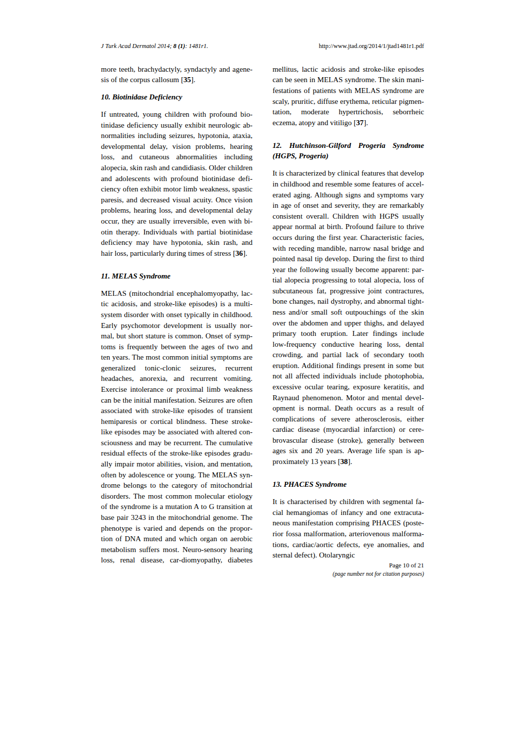J Turk Acad Dermatol 2014; 8 (1): 1481r1. http://www.jtad.org/2014/1/jtad1481r1.pdf
more teeth, brachydactyly, syndactyly and agenesis of the corpus callosum [35].
10. Biotinidase Deficiency
If untreated, young children with profound biotinidase deficiency usually exhibit neurologic abnormalities including seizures, hypotonia, ataxia, developmental delay, vision problems, hearing loss, and cutaneous abnormalities including alopecia, skin rash and candidiasis. Older children and adolescents with profound biotinidase deficiency often exhibit motor limb weakness, spastic paresis, and decreased visual acuity. Once vision problems, hearing loss, and developmental delay occur, they are usually irreversible, even with biotin therapy. Individuals with partial biotinidase deficiency may have hypotonia, skin rash, and hair loss, particularly during times of stress [36].
11. MELAS Syndrome
MELAS (mitochondrial encephalomyopathy, lactic acidosis, and stroke-like episodes) is a multisystem disorder with onset typically in childhood. Early psychomotor development is usually normal, but short stature is common. Onset of symptoms is frequently between the ages of two and ten years. The most common initial symptoms are generalized tonic-clonic seizures, recurrent headaches, anorexia, and recurrent vomiting. Exercise intolerance or proximal limb weakness can be the initial manifestation. Seizures are often associated with stroke-like episodes of transient hemiparesis or cortical blindness. These stroke-like episodes may be associated with altered consciousness and may be recurrent. The cumulative residual effects of the stroke-like episodes gradually impair motor abilities, vision, and mentation, often by adolescence or young. The MELAS syndrome belongs to the category of mitochondrial disorders. The most common molecular etiology of the syndrome is a mutation A to G transition at base pair 3243 in the mitochondrial genome. The phenotype is varied and depends on the proportion of DNA muted and which organ on aerobic metabolism suffers most. Neuro-sensory hearing loss, renal disease, car-diomyopathy, diabetes mellitus, lactic acidosis and stroke-like episodes can be seen in MELAS syndrome. The skin manifestations of patients with MELAS syndrome are scaly, pruritic, diffuse erythema, reticular pigmentation, moderate hypertrichosis, seborrheic eczema, atopy and vitiligo [37].
12. Hutchinson-Gilford Progeria Syndrome (HGPS, Progeria)
It is characterized by clinical features that develop in childhood and resemble some features of accelerated aging. Although signs and symptoms vary in age of onset and severity, they are remarkably consistent overall. Children with HGPS usually appear normal at birth. Profound failure to thrive occurs during the first year. Characteristic facies, with receding mandible, narrow nasal bridge and pointed nasal tip develop. During the first to third year the following usually become apparent: partial alopecia progressing to total alopecia, loss of subcutaneous fat, progressive joint contractures, bone changes, nail dystrophy, and abnormal tightness and/or small soft outpouchings of the skin over the abdomen and upper thighs, and delayed primary tooth eruption. Later findings include low-frequency conductive hearing loss, dental crowding, and partial lack of secondary tooth eruption. Additional findings present in some but not all affected individuals include photophobia, excessive ocular tearing, exposure keratitis, and Raynaud phenomenon. Motor and mental development is normal. Death occurs as a result of complications of severe atherosclerosis, either cardiac disease (myocardial infarction) or cerebrovascular disease (stroke), generally between ages six and 20 years. Average life span is approximately 13 years [38].
13. PHACES Syndrome
It is characterised by children with segmental facial hemangiomas of infancy and one extracutaneous manifestation comprising PHACES (posterior fossa malformation, arteriovenous malformations, cardiac/aortic defects, eye anomalies, and sternal defect). Otolaryngic
Page 10 of 21
(page number not for citation purposes)